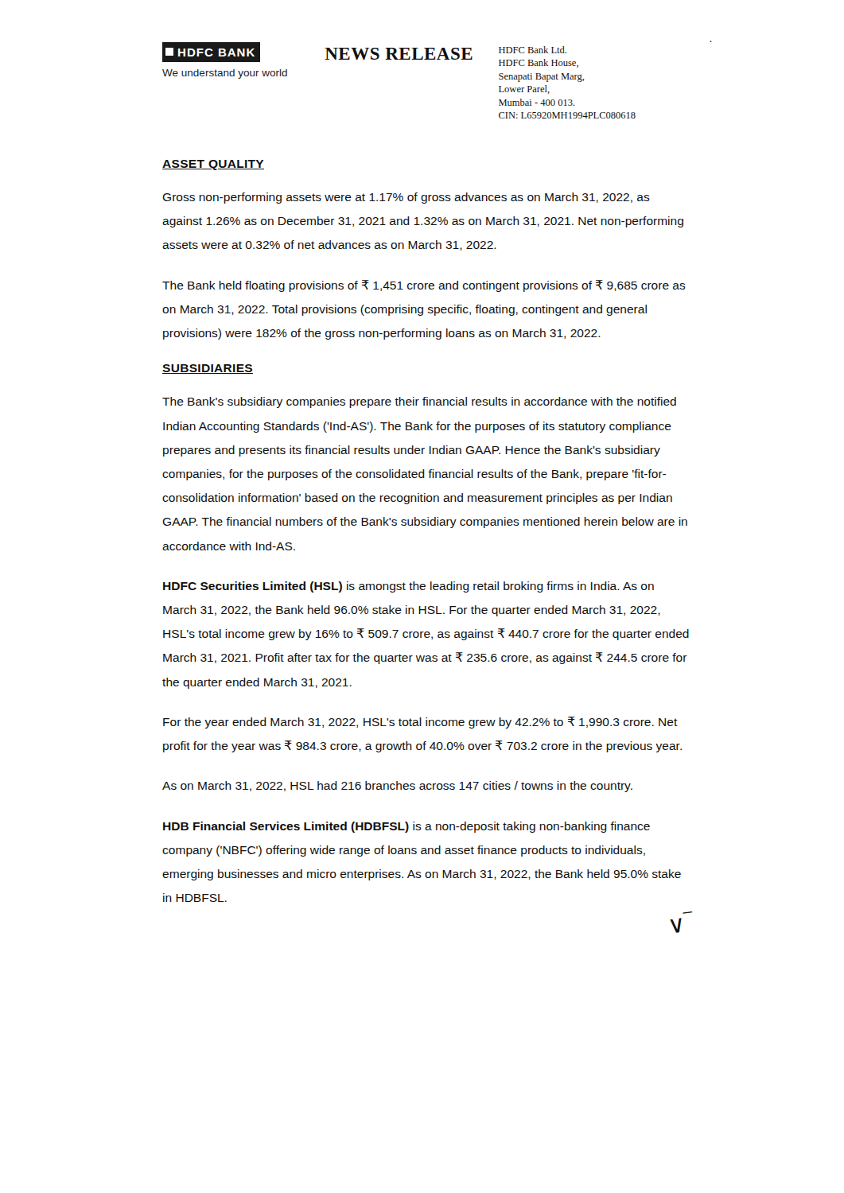.
HDFC BANK
We understand your world
NEWS RELEASE
HDFC Bank Ltd.
HDFC Bank House,
Senapati Bapat Marg,
Lower Parel,
Mumbai - 400 013.
CIN: L65920MH1994PLC080618
ASSET QUALITY
Gross non-performing assets were at 1.17% of gross advances as on March 31, 2022, as against 1.26% as on December 31, 2021 and 1.32% as on March 31, 2021. Net non-performing assets were at 0.32% of net advances as on March 31, 2022.
The Bank held floating provisions of ₹ 1,451 crore and contingent provisions of ₹ 9,685 crore as on March 31, 2022. Total provisions (comprising specific, floating, contingent and general provisions) were 182% of the gross non-performing loans as on March 31, 2022.
SUBSIDIARIES
The Bank's subsidiary companies prepare their financial results in accordance with the notified Indian Accounting Standards ('Ind-AS'). The Bank for the purposes of its statutory compliance prepares and presents its financial results under Indian GAAP. Hence the Bank's subsidiary companies, for the purposes of the consolidated financial results of the Bank, prepare 'fit-for-consolidation information' based on the recognition and measurement principles as per Indian GAAP. The financial numbers of the Bank's subsidiary companies mentioned herein below are in accordance with Ind-AS.
HDFC Securities Limited (HSL) is amongst the leading retail broking firms in India. As on March 31, 2022, the Bank held 96.0% stake in HSL. For the quarter ended March 31, 2022, HSL's total income grew by 16% to ₹ 509.7 crore, as against ₹ 440.7 crore for the quarter ended March 31, 2021. Profit after tax for the quarter was at ₹ 235.6 crore, as against ₹ 244.5 crore for the quarter ended March 31, 2021.
For the year ended March 31, 2022, HSL's total income grew by 42.2% to ₹ 1,990.3 crore. Net profit for the year was ₹ 984.3 crore, a growth of 40.0% over ₹ 703.2 crore in the previous year.
As on March 31, 2022, HSL had 216 branches across 147 cities / towns in the country.
HDB Financial Services Limited (HDBFSL) is a non-deposit taking non-banking finance company ('NBFC') offering wide range of loans and asset finance products to individuals, emerging businesses and micro enterprises. As on March 31, 2022, the Bank held 95.0% stake in HDBFSL.
∨‾